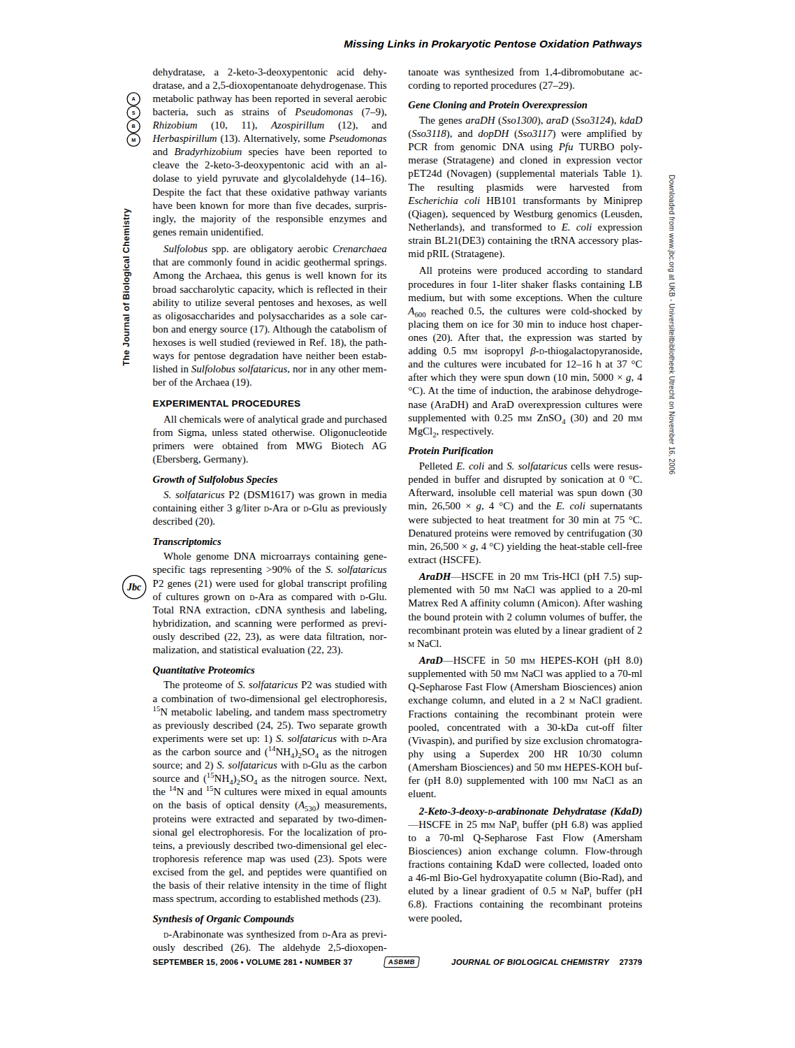A S B M Jbc
The Journal of Biological Chemistry
Downloaded from www.jbc.org at UKB - Universiteitbibliotheek Utrecht on November 16, 2006
Missing Links in Prokaryotic Pentose Oxidation Pathways
dehydratase, a 2-keto-3-deoxypentonic acid dehydratase, and a 2,5-dioxopentanoate dehydrogenase. This metabolic pathway has been reported in several aerobic bacteria, such as strains of Pseudomonas (7–9), Rhizobium (10, 11), Azospirillum (12), and Herbaspirillum (13). Alternatively, some Pseudomonas and Bradyrhizobium species have been reported to cleave the 2-keto-3-deoxypentonic acid with an aldolase to yield pyruvate and glycolaldehyde (14–16). Despite the fact that these oxidative pathway variants have been known for more than five decades, surprisingly, the majority of the responsible enzymes and genes remain unidentified.
Sulfolobus spp. are obligatory aerobic Crenarchaea that are commonly found in acidic geothermal springs. Among the Archaea, this genus is well known for its broad saccharolytic capacity, which is reflected in their ability to utilize several pentoses and hexoses, as well as oligosaccharides and polysaccharides as a sole carbon and energy source (17). Although the catabolism of hexoses is well studied (reviewed in Ref. 18), the pathways for pentose degradation have neither been established in Sulfolobus solfataricus, nor in any other member of the Archaea (19).
Experimental Procedures
All chemicals were of analytical grade and purchased from Sigma, unless stated otherwise. Oligonucleotide primers were obtained from MWG Biotech AG (Ebersberg, Germany).
Growth of Sulfolobus Species
S. solfataricus P2 (DSM1617) was grown in media containing either 3 g/liter d-Ara or d-Glu as previously described (20).
Transcriptomics
Whole genome DNA microarrays containing gene-specific tags representing >90% of the S. solfataricus P2 genes (21) were used for global transcript profiling of cultures grown on d-Ara as compared with d-Glu. Total RNA extraction, cDNA synthesis and labeling, hybridization, and scanning were performed as previously described (22, 23), as were data filtration, normalization, and statistical evaluation (22, 23).
Quantitative Proteomics
The proteome of S. solfataricus P2 was studied with a combination of two-dimensional gel electrophoresis, 15N metabolic labeling, and tandem mass spectrometry as previously described (24, 25). Two separate growth experiments were set up: 1) S. solfataricus with d-Ara as the carbon source and (14NH4)2SO4 as the nitrogen source; and 2) S. solfataricus with d-Glu as the carbon source and (15NH4)2SO4 as the nitrogen source. Next, the 14N and 15N cultures were mixed in equal amounts on the basis of optical density (A530) measurements, proteins were extracted and separated by two-dimensional gel electrophoresis. For the localization of proteins, a previously described two-dimensional gel electrophoresis reference map was used (23). Spots were excised from the gel, and peptides were quantified on the basis of their relative intensity in the time of flight mass spectrum, according to established methods (23).
Synthesis of Organic Compounds
d-Arabinonate was synthesized from d-Ara as previously described (26). The aldehyde 2,5-dioxopentanoate was synthesized from 1,4-dibromobutane according to reported procedures (27–29).
Gene Cloning and Protein Overexpression
The genes araDH (Sso1300), araD (Sso3124), kdaD (Sso3118), and dopDH (Sso3117) were amplified by PCR from genomic DNA using Pfu TURBO polymerase (Stratagene) and cloned in expression vector pET24d (Novagen) (supplemental materials Table 1). The resulting plasmids were harvested from Escherichia coli HB101 transformants by Miniprep (Qiagen), sequenced by Westburg genomics (Leusden, Netherlands), and transformed to E. coli expression strain BL21(DE3) containing the tRNA accessory plasmid pRIL (Stratagene).
All proteins were produced according to standard procedures in four 1-liter shaker flasks containing LB medium, but with some exceptions. When the culture A600 reached 0.5, the cultures were cold-shocked by placing them on ice for 30 min to induce host chaperones (20). After that, the expression was started by adding 0.5 mm isopropyl β-d-thiogalactopyranoside, and the cultures were incubated for 12–16 h at 37 °C after which they were spun down (10 min, 5000 × g, 4 °C). At the time of induction, the arabinose dehydrogenase (AraDH) and AraD overexpression cultures were supplemented with 0.25 mm ZnSO4 (30) and 20 mm MgCl2, respectively.
Protein Purification
Pelleted E. coli and S. solfataricus cells were resuspended in buffer and disrupted by sonication at 0 °C. Afterward, insoluble cell material was spun down (30 min, 26,500 × g, 4 °C) and the E. coli supernatants were subjected to heat treatment for 30 min at 75 °C. Denatured proteins were removed by centrifugation (30 min, 26,500 × g, 4 °C) yielding the heat-stable cell-free extract (HSCFE).
AraDH—HSCFE in 20 mm Tris-HCl (pH 7.5) supplemented with 50 mm NaCl was applied to a 20-ml Matrex Red A affinity column (Amicon). After washing the bound protein with 2 column volumes of buffer, the recombinant protein was eluted by a linear gradient of 2 m NaCl.
AraD—HSCFE in 50 mm HEPES-KOH (pH 8.0) supplemented with 50 mm NaCl was applied to a 70-ml Q-Sepharose Fast Flow (Amersham Biosciences) anion exchange column, and eluted in a 2 m NaCl gradient. Fractions containing the recombinant protein were pooled, concentrated with a 30-kDa cut-off filter (Vivaspin), and purified by size exclusion chromatography using a Superdex 200 HR 10/30 column (Amersham Biosciences) and 50 mm HEPES-KOH buffer (pH 8.0) supplemented with 100 mm NaCl as an eluent.
2-Keto-3-deoxy-d-arabinonate Dehydratase (KdaD)—HSCFE in 25 mm NaPi buffer (pH 6.8) was applied to a 70-ml Q-Sepharose Fast Flow (Amersham Biosciences) anion exchange column. Flow-through fractions containing KdaD were collected, loaded onto a 46-ml Bio-Gel hydroxyapatite column (Bio-Rad), and eluted by a linear gradient of 0.5 m NaPi buffer (pH 6.8). Fractions containing the recombinant proteins were pooled,
SEPTEMBER 15, 2006 • VOLUME 281 • NUMBER 37
ASBMB
JOURNAL OF BIOLOGICAL CHEMISTRY 27379